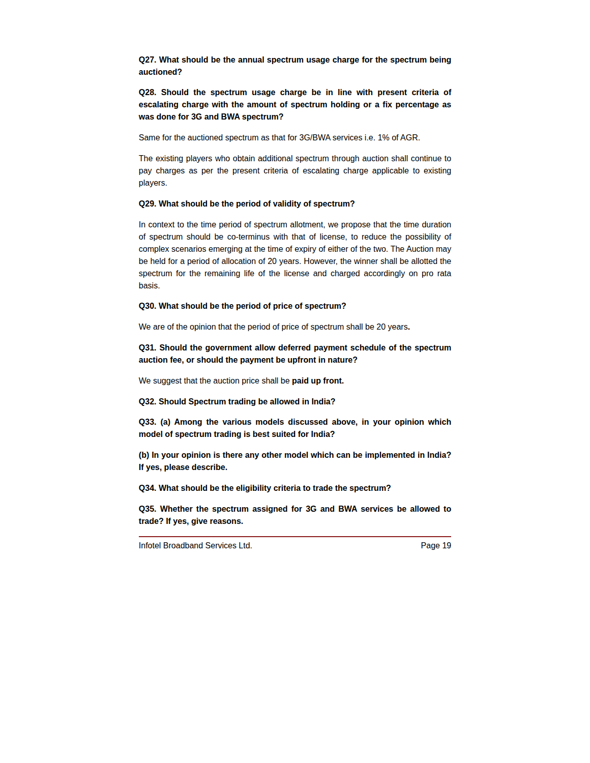Q27. What should be the annual spectrum usage charge for the spectrum being auctioned?
Q28. Should the spectrum usage charge be in line with present criteria of escalating charge with the amount of spectrum holding or a fix percentage as was done for 3G and BWA spectrum?
Same for the auctioned spectrum as that for 3G/BWA services i.e. 1% of AGR.
The existing players who obtain additional spectrum through auction shall continue to pay charges as per the present criteria of escalating charge applicable to existing players.
Q29. What should be the period of validity of spectrum?
In context to the time period of spectrum allotment, we propose that the time duration of spectrum should be co-terminus with that of license, to reduce the possibility of complex scenarios emerging at the time of expiry of either of the two. The Auction may be held for a period of allocation of 20 years. However, the winner shall be allotted the spectrum for the remaining life of the license and charged accordingly on pro rata basis.
Q30. What should be the period of price of spectrum?
We are of the opinion that the period of price of spectrum shall be 20 years.
Q31. Should the government allow deferred payment schedule of the spectrum auction fee, or should the payment be upfront in nature?
We suggest that the auction price shall be paid up front.
Q32. Should Spectrum trading be allowed in India?
Q33. (a) Among the various models discussed above, in your opinion which model of spectrum trading is best suited for India?
(b) In your opinion is there any other model which can be implemented in India? If yes, please describe.
Q34. What should be the eligibility criteria to trade the spectrum?
Q35. Whether the spectrum assigned for 3G and BWA services be allowed to trade? If yes, give reasons.
Infotel Broadband Services Ltd.
Page 19